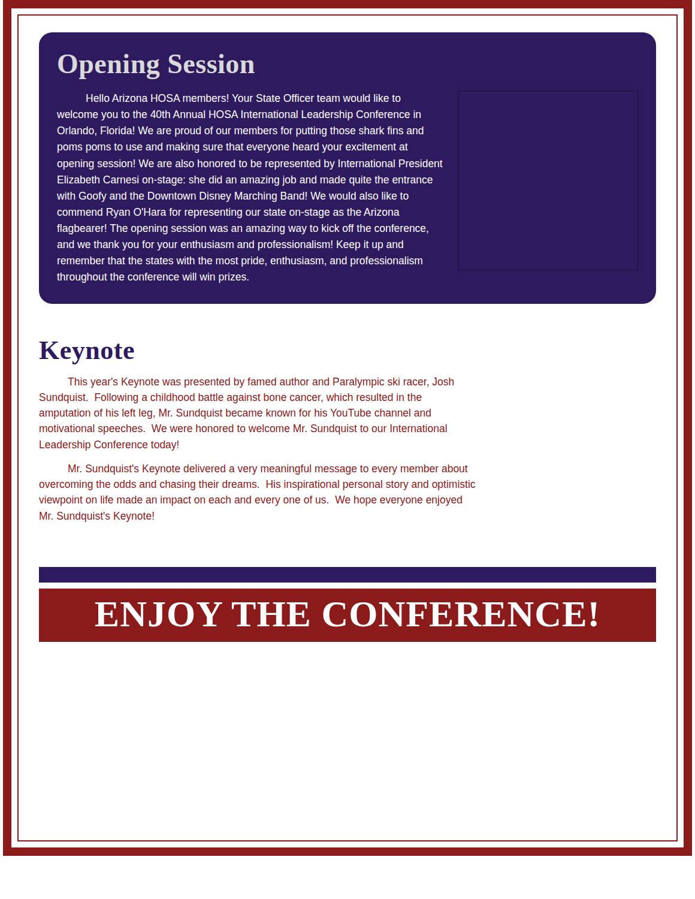Opening Session
Hello Arizona HOSA members! Your State Officer team would like to welcome you to the 40th Annual HOSA International Leadership Conference in Orlando, Florida! We are proud of our members for putting those shark fins and poms poms to use and making sure that everyone heard your excitement at opening session! We are also honored to be represented by International President Elizabeth Carnesi on-stage: she did an amazing job and made quite the entrance with Goofy and the Downtown Disney Marching Band! We would also like to commend Ryan O'Hara for representing our state on-stage as the Arizona flagbearer! The opening session was an amazing way to kick off the conference, and we thank you for your enthusiasm and professionalism! Keep it up and remember that the states with the most pride, enthusiasm, and professionalism throughout the conference will win prizes.
Keynote
This year's Keynote was presented by famed author and Paralympic ski racer, Josh Sundquist. Following a childhood battle against bone cancer, which resulted in the amputation of his left leg, Mr. Sundquist became known for his YouTube channel and motivational speeches. We were honored to welcome Mr. Sundquist to our International Leadership Conference today!
Mr. Sundquist's Keynote delivered a very meaningful message to every member about overcoming the odds and chasing their dreams. His inspirational personal story and optimistic viewpoint on life made an impact on each and every one of us. We hope everyone enjoyed Mr. Sundquist's Keynote!
ENJOY THE CONFERENCE!